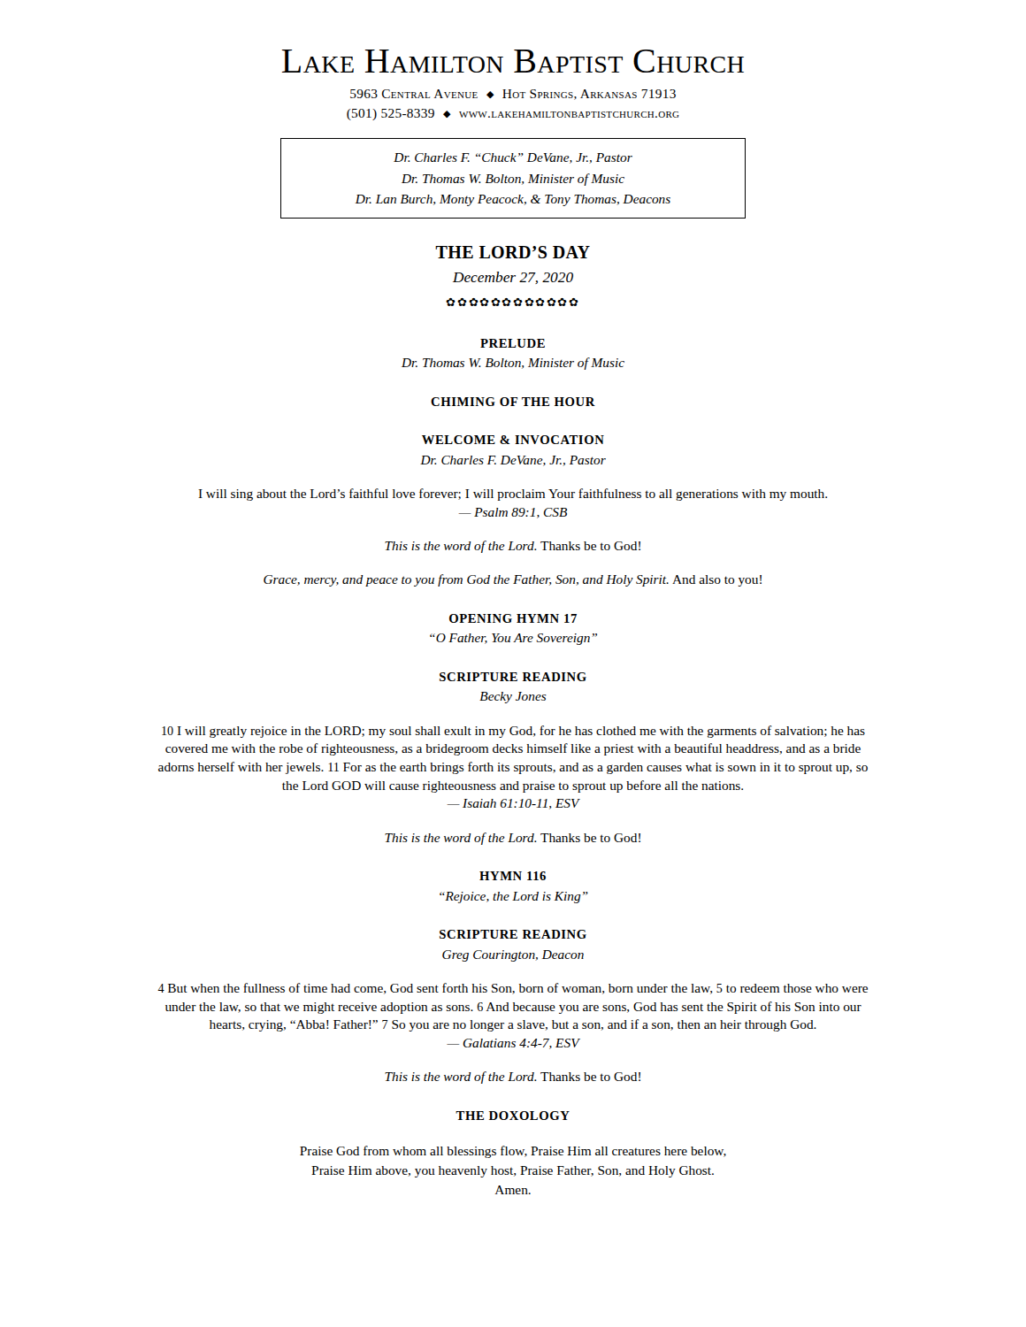Lake Hamilton Baptist Church
5963 Central Avenue ◆ Hot Springs, Arkansas 71913
(501) 525-8339 ◆ www.lakehamiltonbaptistchurch.org
Dr. Charles F. “Chuck” DeVane, Jr., Pastor
Dr. Thomas W. Bolton, Minister of Music
Dr. Lan Burch, Monty Peacock, & Tony Thomas, Deacons
The Lord’s Day
December 27, 2020
✿✿✿✿✿✿✿✿✿✿✿✿
Prelude
Dr. Thomas W. Bolton, Minister of Music
Chiming of the Hour
Welcome & Invocation
Dr. Charles F. DeVane, Jr., Pastor
I will sing about the Lord’s faithful love forever; I will proclaim Your faithfulness to all generations with my mouth.
— Psalm 89:1, CSB
This is the word of the Lord. Thanks be to God!
Grace, mercy, and peace to you from God the Father, Son, and Holy Spirit. And also to you!
Opening Hymn 17
“O Father, You Are Sovereign”
Scripture Reading
Becky Jones
10 I will greatly rejoice in the LORD; my soul shall exult in my God, for he has clothed me with the garments of salvation; he has covered me with the robe of righteousness, as a bridegroom decks himself like a priest with a beautiful headdress, and as a bride adorns herself with her jewels. 11 For as the earth brings forth its sprouts, and as a garden causes what is sown in it to sprout up, so the Lord GOD will cause righteousness and praise to sprout up before all the nations.
— Isaiah 61:10-11, ESV
This is the word of the Lord. Thanks be to God!
Hymn 116
“Rejoice, the Lord is King”
Scripture Reading
Greg Courington, Deacon
4 But when the fullness of time had come, God sent forth his Son, born of woman, born under the law, 5 to redeem those who were under the law, so that we might receive adoption as sons. 6 And because you are sons, God has sent the Spirit of his Son into our hearts, crying, “Abba! Father!” 7 So you are no longer a slave, but a son, and if a son, then an heir through God.
— Galatians 4:4-7, ESV
This is the word of the Lord. Thanks be to God!
The Doxology
Praise God from whom all blessings flow, Praise Him all creatures here below,
Praise Him above, you heavenly host, Praise Father, Son, and Holy Ghost.
Amen.